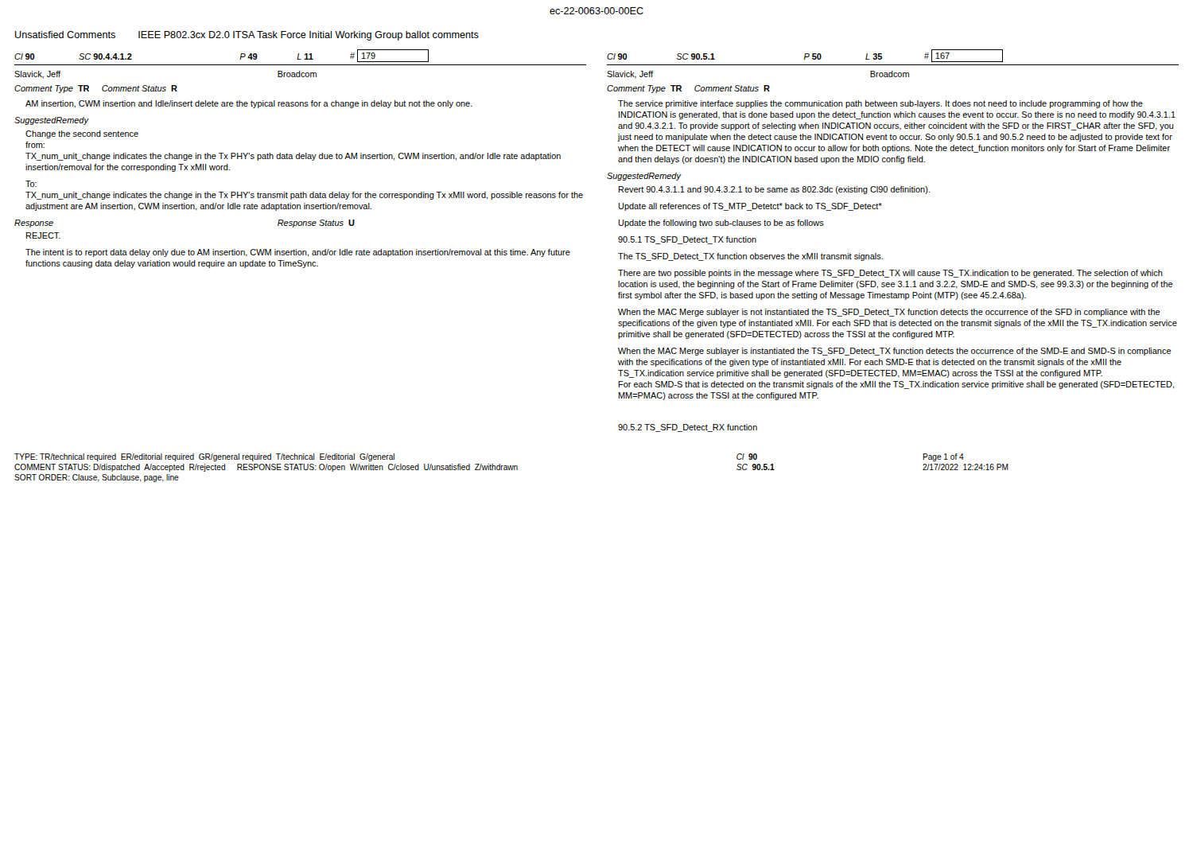ec-22-0063-00-00EC
Unsatisfied Comments
IEEE P802.3cx D2.0 ITSA Task Force Initial Working Group ballot comments
| Cl 90 | SC 90.4.4.1.2 | P 49 | L 11 | # 179 |
Slavick, Jeff
Broadcom
Comment Type TR Comment Status R
AM insertion, CWM insertion and Idle/insert delete are the typical reasons for a change in delay but not the only one.
SuggestedRemedy
Change the second sentence
from:
TX_num_unit_change indicates the change in the Tx PHY's path data delay due to AM insertion, CWM insertion, and/or Idle rate adaptation insertion/removal for the corresponding Tx xMII word.
To:
TX_num_unit_change indicates the change in the Tx PHY's transmit path data delay for the corresponding Tx xMII word, possible reasons for the adjustment are AM insertion, CWM insertion, and/or Idle rate adaptation insertion/removal.
Response
Response Status U
REJECT.
The intent is to report data delay only due to AM insertion, CWM insertion, and/or Idle rate adaptation insertion/removal at this time. Any future functions causing data delay variation would require an update to TimeSync.
| Cl 90 | SC 90.5.1 | P 50 | L 35 | # 167 |
Slavick, Jeff
Broadcom
Comment Type TR Comment Status R
The service primitive interface supplies the communication path between sub-layers. It does not need to include programming of how the INDICATION is generated, that is done based upon the detect_function which causes the event to occur. So there is no need to modify 90.4.3.1.1 and 90.4.3.2.1. To provide support of selecting when INDICATION occurs, either coincident with the SFD or the FIRST_CHAR after the SFD, you just need to manipulate when the detect cause the INDICATION event to occur. So only 90.5.1 and 90.5.2 need to be adjusted to provide text for when the DETECT will cause INDICATION to occur to allow for both options. Note the detect_function monitors only for Start of Frame Delimiter and then delays (or doesn't) the INDICATION based upon the MDIO config field.
SuggestedRemedy
Revert 90.4.3.1.1 and 90.4.3.2.1 to be same as 802.3dc (existing Cl90 definition).
Update all references of TS_MTP_Detetct* back to TS_SDF_Detect*
Update the following two sub-clauses to be as follows
90.5.1 TS_SFD_Detect_TX function
The TS_SFD_Detect_TX function observes the xMII transmit signals.
There are two possible points in the message where TS_SFD_Detect_TX will cause TS_TX.indication to be generated. The selection of which location is used, the beginning of the Start of Frame Delimiter (SFD, see 3.1.1 and 3.2.2, SMD-E and SMD-S, see 99.3.3) or the beginning of the first symbol after the SFD, is based upon the setting of Message Timestamp Point (MTP) (see 45.2.4.68a).
When the MAC Merge sublayer is not instantiated the TS_SFD_Detect_TX function detects the occurrence of the SFD in compliance with the specifications of the given type of instantiated xMII. For each SFD that is detected on the transmit signals of the xMII the TS_TX.indication service primitive shall be generated (SFD=DETECTED) across the TSSI at the configured MTP.
When the MAC Merge sublayer is instantiated the TS_SFD_Detect_TX function detects the occurrence of the SMD-E and SMD-S in compliance with the specifications of the given type of instantiated xMII. For each SMD-E that is detected on the transmit signals of the xMII the TS_TX.indication service primitive shall be generated (SFD=DETECTED, MM=EMAC) across the TSSI at the configured MTP.
For each SMD-S that is detected on the transmit signals of the xMII the TS_TX.indication service primitive shall be generated (SFD=DETECTED, MM=PMAC) across the TSSI at the configured MTP.
90.5.2 TS_SFD_Detect_RX function
TYPE: TR/technical required ER/editorial required GR/general required T/technical E/editorial G/general
COMMENT STATUS: D/dispatched A/accepted R/rejected RESPONSE STATUS: O/open W/written C/closed U/unsatisfied Z/withdrawn
SORT ORDER: Clause, Subclause, page, line
Cl 90
SC 90.5.1
Page 1 of 4
2/17/2022 12:24:16 PM